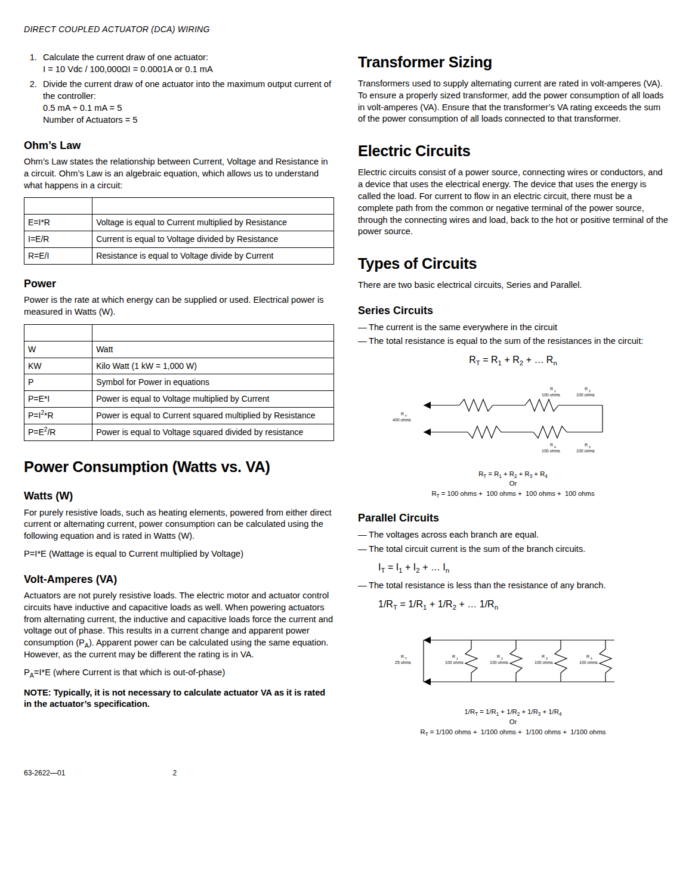DIRECT COUPLED ACTUATOR (DCA) WIRING
Calculate the current draw of one actuator:
I = 10 Vdc / 100,000ΩI = 0.0001A or 0.1 mA
Divide the current draw of one actuator into the maximum output current of the controller:
0.5 mA ÷ 0.1 mA = 5
Number of Actuators = 5
Ohm’s Law
Ohm’s Law states the relationship between Current, Voltage and Resistance in a circuit. Ohm’s Law is an algebraic equation, which allows us to understand what happens in a circuit:
| E=I*R | Voltage is equal to Current multiplied by Resistance |
| I=E/R | Current is equal to Voltage divided by Resistance |
| R=E/I | Resistance is equal to Voltage divide by Current |
Power
Power is the rate at which energy can be supplied or used. Electrical power is measured in Watts (W).
| W | Watt |
| KW | Kilo Watt (1 kW = 1,000 W) |
| P | Symbol for Power in equations |
| P=E*I | Power is equal to Voltage multiplied by Current |
| P=I 2 *R | Power is equal to Current squared multiplied by Resistance |
| P=E 2 /R | Power is equal to Voltage squared divided by resistance |
Power Consumption (Watts vs. VA)
Watts (W)
For purely resistive loads, such as heating elements, powered from either direct current or alternating current, power consumption can be calculated using the following equation and is rated in Watts (W).
P=I*E (Wattage is equal to Current multiplied by Voltage)
Volt-Amperes (VA)
Actuators are not purely resistive loads. The electric motor and actuator control circuits have inductive and capacitive loads as well. When powering actuators from alternating current, the inductive and capacitive loads force the current and voltage out of phase. This results in a current change and apparent power consumption (PA). Apparent power can be calculated using the same equation. However, as the current may be different the rating is in VA.
PA=I*E (where Current is that which is out-of-phase)
NOTE: Typically, it is not necessary to calculate actuator VA as it is rated in the actuator’s specification.
Transformer Sizing
Transformers used to supply alternating current are rated in volt-amperes (VA). To ensure a properly sized transformer, add the power consumption of all loads in volt-amperes (VA). Ensure that the transformer’s VA rating exceeds the sum of the power consumption of all loads connected to that transformer.
Electric Circuits
Electric circuits consist of a power source, connecting wires or conductors, and a device that uses the electrical energy. The device that uses the energy is called the load. For current to flow in an electric circuit, there must be a complete path from the common or negative terminal of the power source, through the connecting wires and load, back to the hot or positive terminal of the power source.
Types of Circuits
There are two basic electrical circuits, Series and Parallel.
Series Circuits
The current is the same everywhere in the circuit
The total resistance is equal to the sum of the resistances in the circuit:
RT = R1 + R2 + … Rn
R1 100 ohms R2 100 ohms RT 400 ohms R4 100 ohms R3 100 ohms
RT = R1 + R2 + R3 + R4
Or
RT = 100 ohms + 100 ohms + 100 ohms + 100 ohms
Parallel Circuits
The voltages across each branch are equal.
The total circuit current is the sum of the branch circuits.
IT = I1 + I2 + … In
The total resistance is less than the resistance of any branch.
1/RT = 1/R1 + 1/R2 + … 1/Rn
RT 25 ohms R1 100 ohms R2 100 ohms R3 100 ohms R4 100 ohms
1/RT = 1/R1 + 1/R2 + 1/R3 + 1/R4
Or
RT = 1/100 ohms + 1/100 ohms + 1/100 ohms + 1/100 ohms
63-2622—01
2